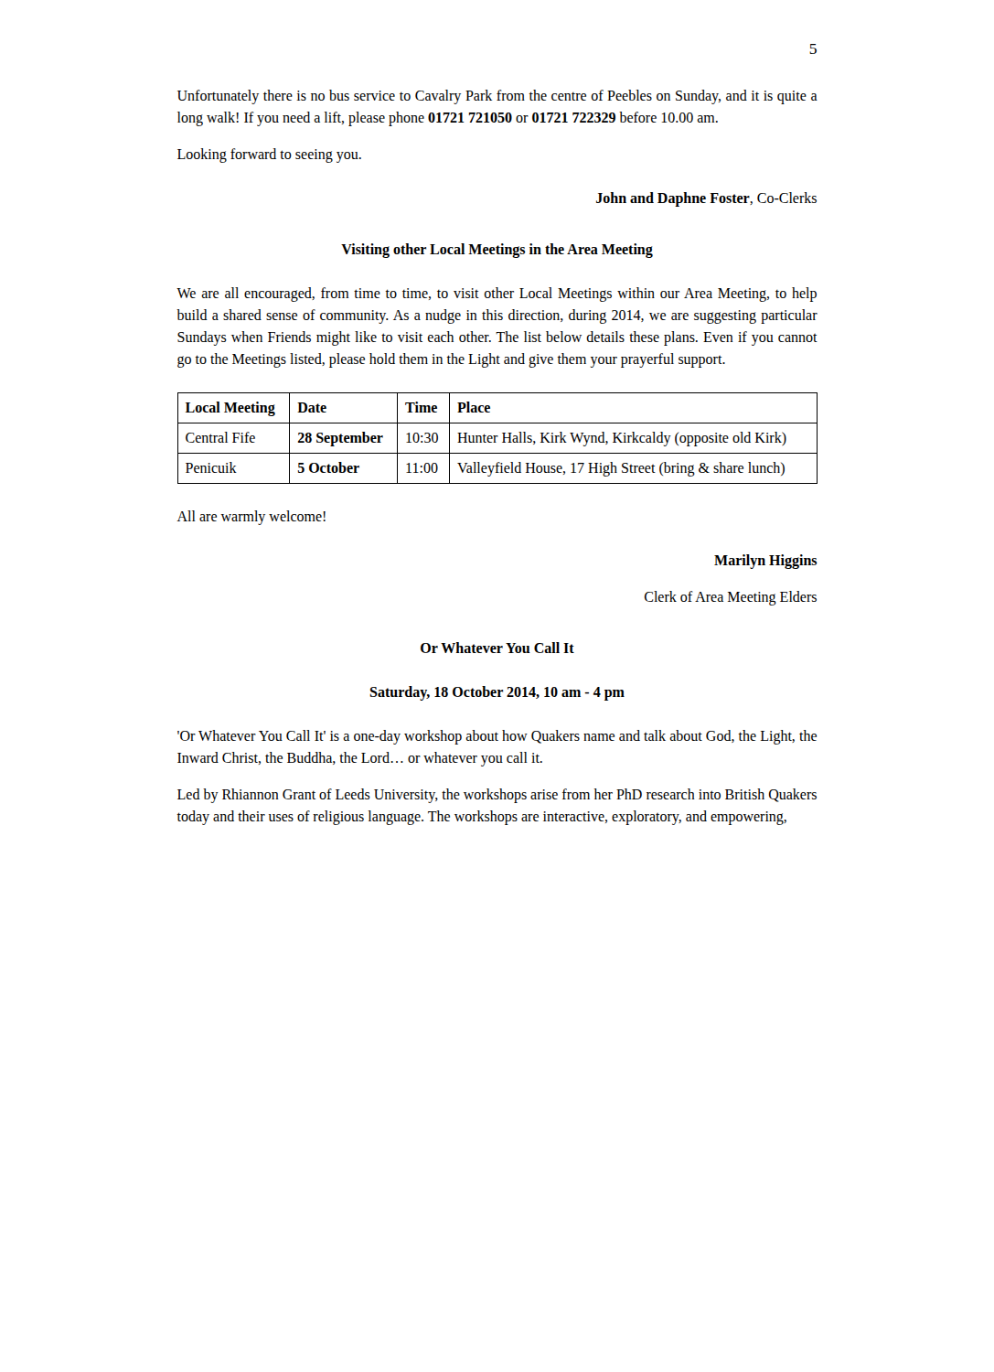5
Unfortunately there is no bus service to Cavalry Park from the centre of Peebles on Sunday, and it is quite a long walk! If you need a lift, please phone 01721 721050 or 01721 722329 before 10.00 am.
Looking forward to seeing you.
John and Daphne Foster, Co-Clerks
Visiting other Local Meetings in the Area Meeting
We are all encouraged, from time to time, to visit other Local Meetings within our Area Meeting, to help build a shared sense of community. As a nudge in this direction, during 2014, we are suggesting particular Sundays when Friends might like to visit each other. The list below details these plans. Even if you cannot go to the Meetings listed, please hold them in the Light and give them your prayerful support.
| Local Meeting | Date | Time | Place |
| --- | --- | --- | --- |
| Central Fife | 28 September | 10:30 | Hunter Halls, Kirk Wynd, Kirkcaldy (opposite old Kirk) |
| Penicuik | 5 October | 11:00 | Valleyfield House, 17 High Street (bring & share lunch) |
All are warmly welcome!
Marilyn Higgins
Clerk of Area Meeting Elders
Or Whatever You Call It
Saturday, 18 October 2014, 10 am - 4 pm
'Or Whatever You Call It' is a one-day workshop about how Quakers name and talk about God, the Light, the Inward Christ, the Buddha, the Lord… or whatever you call it.
Led by Rhiannon Grant of Leeds University, the workshops arise from her PhD research into British Quakers today and their uses of religious language. The workshops are interactive, exploratory, and empowering,